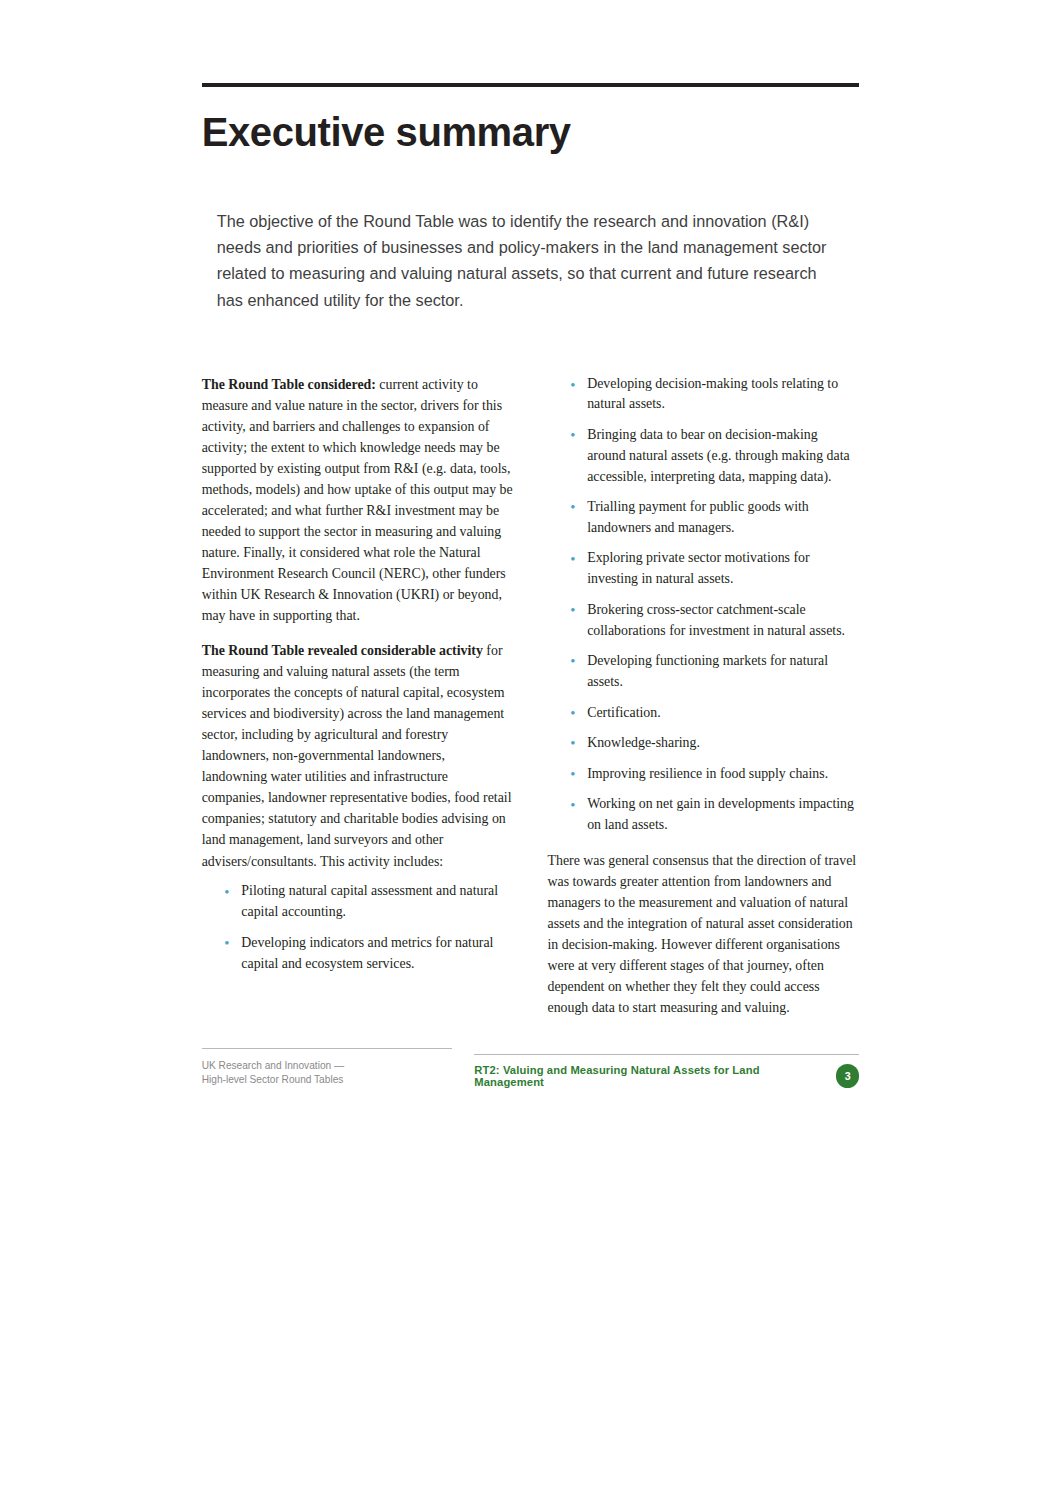Executive summary
The objective of the Round Table was to identify the research and innovation (R&I) needs and priorities of businesses and policy-makers in the land management sector related to measuring and valuing natural assets, so that current and future research has enhanced utility for the sector.
The Round Table considered: current activity to measure and value nature in the sector, drivers for this activity, and barriers and challenges to expansion of activity; the extent to which knowledge needs may be supported by existing output from R&I (e.g. data, tools, methods, models) and how uptake of this output may be accelerated; and what further R&I investment may be needed to support the sector in measuring and valuing nature. Finally, it considered what role the Natural Environment Research Council (NERC), other funders within UK Research & Innovation (UKRI) or beyond, may have in supporting that.
The Round Table revealed considerable activity for measuring and valuing natural assets (the term incorporates the concepts of natural capital, ecosystem services and biodiversity) across the land management sector, including by agricultural and forestry landowners, non-governmental landowners, landowning water utilities and infrastructure companies, landowner representative bodies, food retail companies; statutory and charitable bodies advising on land management, land surveyors and other advisers/consultants. This activity includes:
Piloting natural capital assessment and natural capital accounting.
Developing indicators and metrics for natural capital and ecosystem services.
Developing decision-making tools relating to natural assets.
Bringing data to bear on decision-making around natural assets (e.g. through making data accessible, interpreting data, mapping data).
Trialling payment for public goods with landowners and managers.
Exploring private sector motivations for investing in natural assets.
Brokering cross-sector catchment-scale collaborations for investment in natural assets.
Developing functioning markets for natural assets.
Certification.
Knowledge-sharing.
Improving resilience in food supply chains.
Working on net gain in developments impacting on land assets.
There was general consensus that the direction of travel was towards greater attention from landowners and managers to the measurement and valuation of natural assets and the integration of natural asset consideration in decision-making. However different organisations were at very different stages of that journey, often dependent on whether they felt they could access enough data to start measuring and valuing.
UK Research and Innovation —
High-level Sector Round Tables
RT2: Valuing and Measuring Natural Assets for Land Management 3